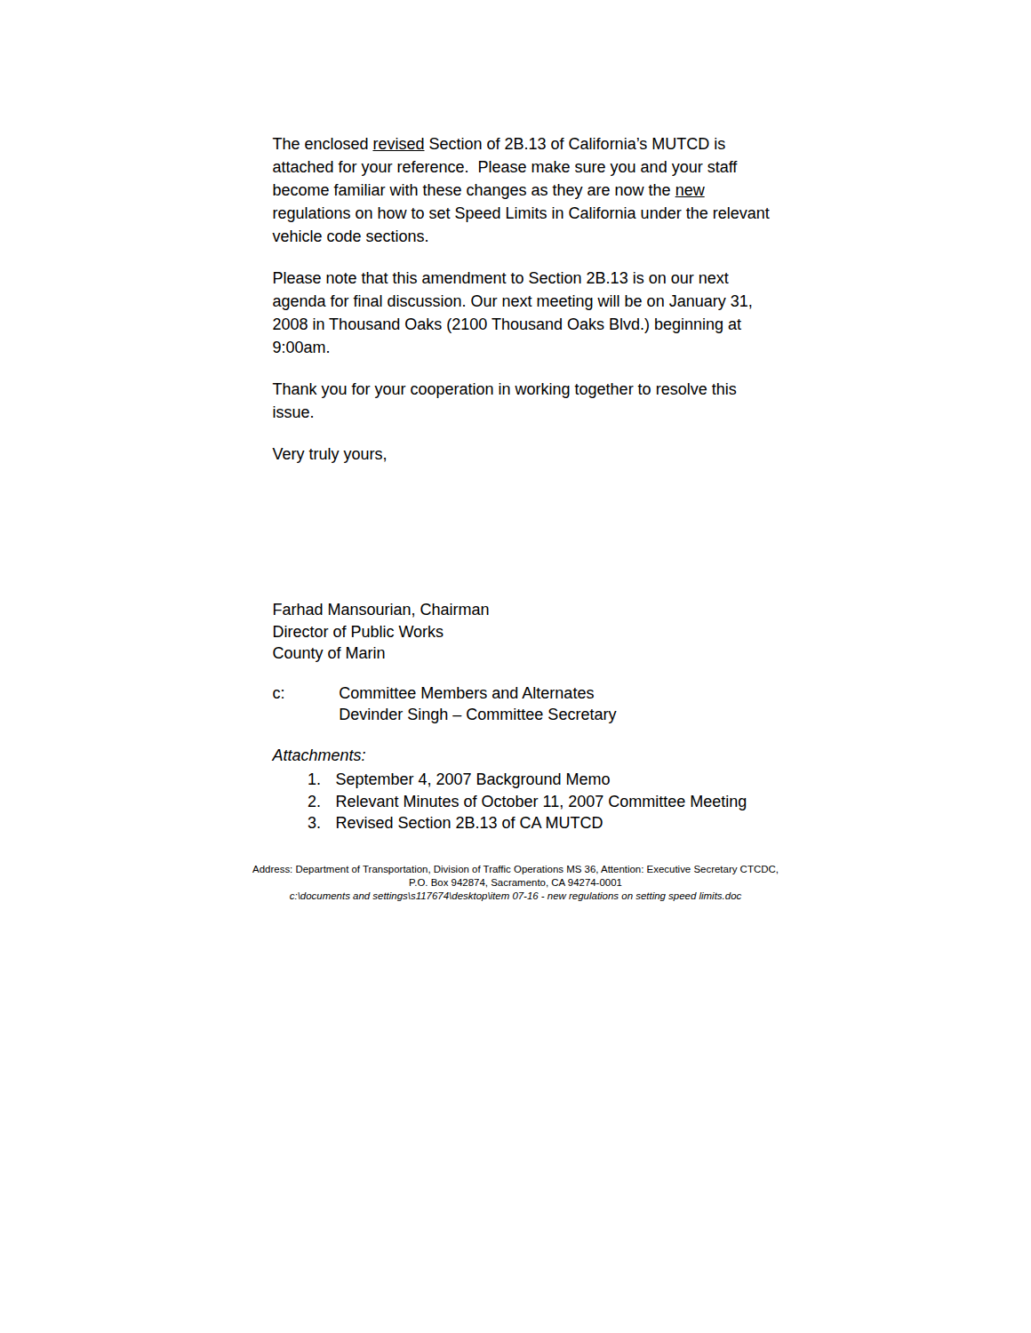The enclosed revised Section of 2B.13 of California’s MUTCD is attached for your reference. Please make sure you and your staff become familiar with these changes as they are now the new regulations on how to set Speed Limits in California under the relevant vehicle code sections.
Please note that this amendment to Section 2B.13 is on our next agenda for final discussion. Our next meeting will be on January 31, 2008 in Thousand Oaks (2100 Thousand Oaks Blvd.) beginning at 9:00am.
Thank you for your cooperation in working together to resolve this issue.
Very truly yours,
Farhad Mansourian, Chairman
Director of Public Works
County of Marin
| c: | Committee Members and Alternates |
| | Devinder Singh – Committee Secretary |
Attachments:
September 4, 2007 Background Memo
Relevant Minutes of October 11, 2007 Committee Meeting
Revised Section 2B.13 of CA MUTCD
Address: Department of Transportation, Division of Traffic Operations MS 36, Attention: Executive Secretary CTCDC,
P.O. Box 942874, Sacramento, CA 94274-0001
c:\documents and settings\s117674\desktop\item 07-16 - new regulations on setting speed limits.doc